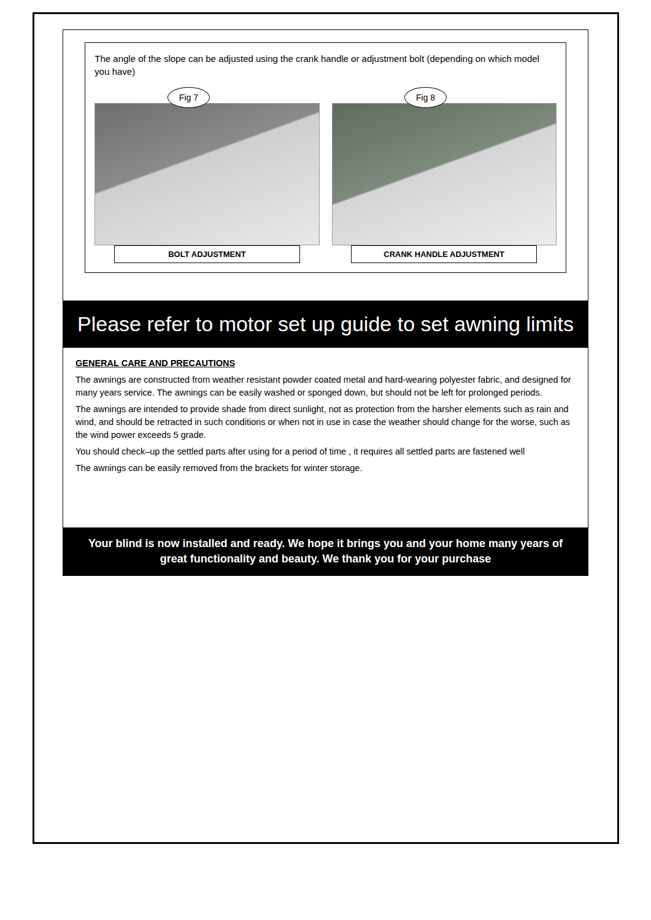The angle of the slope can be adjusted using the crank handle or adjustment bolt (depending on which model you have)
Fig 7
BOLT ADJUSTMENT
Fig 8
CRANK HANDLE ADJUSTMENT
Please refer to motor set up guide to set awning limits
GENERAL CARE AND PRECAUTIONS
The awnings are constructed from weather resistant powder coated metal and hard-wearing polyester fabric, and designed for many years service. The awnings can be easily washed or sponged down, but should not be left for prolonged periods.
The awnings are intended to provide shade from direct sunlight, not as protection from the harsher elements such as rain and wind, and should be retracted in such conditions or when not in use in case the weather should change for the worse, such as the wind power exceeds 5 grade.
You should check–up the settled parts after using for a period of time , it requires all settled parts are fastened well
The awnings can be easily removed from the brackets for winter storage.
Your blind is now installed and ready. We hope it brings you and your home many years of great functionality and beauty. We thank you for your purchase